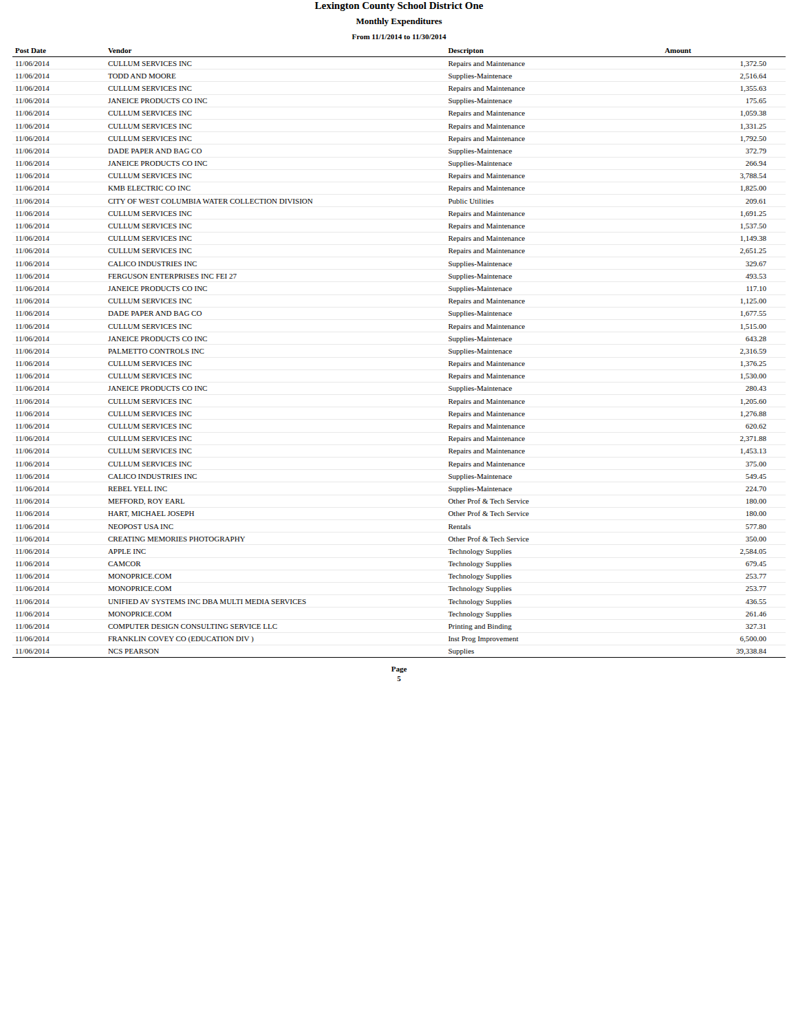Lexington County School District One
Monthly Expenditures
From 11/1/2014 to 11/30/2014
| Post Date | Vendor | Descripton | Amount |
| --- | --- | --- | --- |
| 11/06/2014 | CULLUM SERVICES INC | Repairs and Maintenance | 1,372.50 |
| 11/06/2014 | TODD AND MOORE | Supplies-Maintenace | 2,516.64 |
| 11/06/2014 | CULLUM SERVICES INC | Repairs and Maintenance | 1,355.63 |
| 11/06/2014 | JANEICE PRODUCTS CO INC | Supplies-Maintenace | 175.65 |
| 11/06/2014 | CULLUM SERVICES INC | Repairs and Maintenance | 1,059.38 |
| 11/06/2014 | CULLUM SERVICES INC | Repairs and Maintenance | 1,331.25 |
| 11/06/2014 | CULLUM SERVICES INC | Repairs and Maintenance | 1,792.50 |
| 11/06/2014 | DADE PAPER AND BAG CO | Supplies-Maintenace | 372.79 |
| 11/06/2014 | JANEICE PRODUCTS CO INC | Supplies-Maintenace | 266.94 |
| 11/06/2014 | CULLUM SERVICES INC | Repairs and Maintenance | 3,788.54 |
| 11/06/2014 | KMB ELECTRIC CO INC | Repairs and Maintenance | 1,825.00 |
| 11/06/2014 | CITY OF WEST COLUMBIA WATER COLLECTION DIVISION | Public Utilities | 209.61 |
| 11/06/2014 | CULLUM SERVICES INC | Repairs and Maintenance | 1,691.25 |
| 11/06/2014 | CULLUM SERVICES INC | Repairs and Maintenance | 1,537.50 |
| 11/06/2014 | CULLUM SERVICES INC | Repairs and Maintenance | 1,149.38 |
| 11/06/2014 | CULLUM SERVICES INC | Repairs and Maintenance | 2,651.25 |
| 11/06/2014 | CALICO INDUSTRIES INC | Supplies-Maintenace | 329.67 |
| 11/06/2014 | FERGUSON ENTERPRISES INC FEI 27 | Supplies-Maintenace | 493.53 |
| 11/06/2014 | JANEICE PRODUCTS CO INC | Supplies-Maintenace | 117.10 |
| 11/06/2014 | CULLUM SERVICES INC | Repairs and Maintenance | 1,125.00 |
| 11/06/2014 | DADE PAPER AND BAG CO | Supplies-Maintenace | 1,677.55 |
| 11/06/2014 | CULLUM SERVICES INC | Repairs and Maintenance | 1,515.00 |
| 11/06/2014 | JANEICE PRODUCTS CO INC | Supplies-Maintenace | 643.28 |
| 11/06/2014 | PALMETTO CONTROLS INC | Supplies-Maintenace | 2,316.59 |
| 11/06/2014 | CULLUM SERVICES INC | Repairs and Maintenance | 1,376.25 |
| 11/06/2014 | CULLUM SERVICES INC | Repairs and Maintenance | 1,530.00 |
| 11/06/2014 | JANEICE PRODUCTS CO INC | Supplies-Maintenace | 280.43 |
| 11/06/2014 | CULLUM SERVICES INC | Repairs and Maintenance | 1,205.60 |
| 11/06/2014 | CULLUM SERVICES INC | Repairs and Maintenance | 1,276.88 |
| 11/06/2014 | CULLUM SERVICES INC | Repairs and Maintenance | 620.62 |
| 11/06/2014 | CULLUM SERVICES INC | Repairs and Maintenance | 2,371.88 |
| 11/06/2014 | CULLUM SERVICES INC | Repairs and Maintenance | 1,453.13 |
| 11/06/2014 | CULLUM SERVICES INC | Repairs and Maintenance | 375.00 |
| 11/06/2014 | CALICO INDUSTRIES INC | Supplies-Maintenace | 549.45 |
| 11/06/2014 | REBEL YELL INC | Supplies-Maintenace | 224.70 |
| 11/06/2014 | MEFFORD, ROY EARL | Other Prof & Tech Service | 180.00 |
| 11/06/2014 | HART, MICHAEL JOSEPH | Other Prof & Tech Service | 180.00 |
| 11/06/2014 | NEOPOST USA INC | Rentals | 577.80 |
| 11/06/2014 | CREATING MEMORIES PHOTOGRAPHY | Other Prof & Tech Service | 350.00 |
| 11/06/2014 | APPLE INC | Technology Supplies | 2,584.05 |
| 11/06/2014 | CAMCOR | Technology Supplies | 679.45 |
| 11/06/2014 | MONOPRICE.COM | Technology Supplies | 253.77 |
| 11/06/2014 | MONOPRICE.COM | Technology Supplies | 253.77 |
| 11/06/2014 | UNIFIED AV SYSTEMS INC DBA MULTI MEDIA SERVICES | Technology Supplies | 436.55 |
| 11/06/2014 | MONOPRICE.COM | Technology Supplies | 261.46 |
| 11/06/2014 | COMPUTER DESIGN CONSULTING SERVICE LLC | Printing and Binding | 327.31 |
| 11/06/2014 | FRANKLIN COVEY CO (EDUCATION DIV ) | Inst Prog Improvement | 6,500.00 |
| 11/06/2014 | NCS PEARSON | Supplies | 39,338.84 |
Page
5